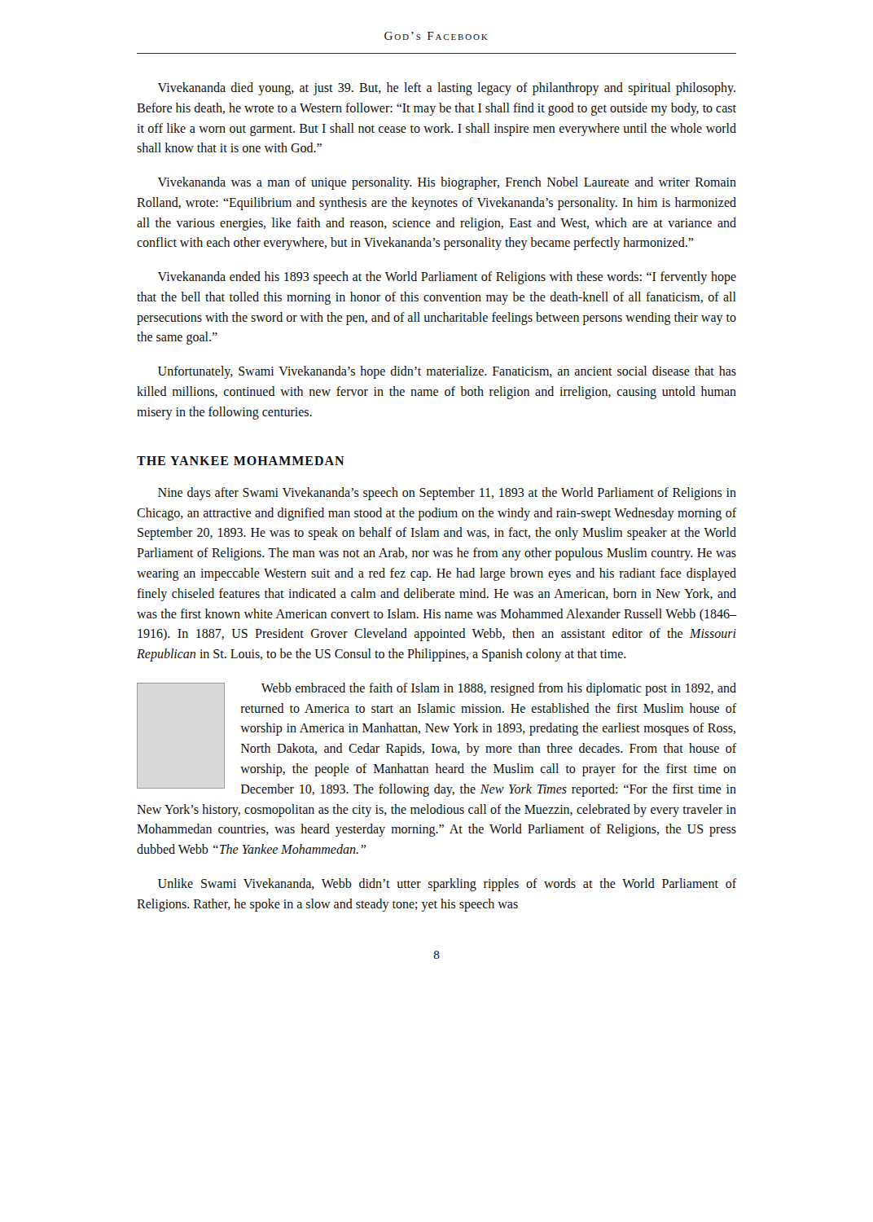God’s Facebook
Vivekananda died young, at just 39. But, he left a lasting legacy of philanthropy and spiritual philosophy. Before his death, he wrote to a Western follower: “It may be that I shall find it good to get outside my body, to cast it off like a worn out garment. But I shall not cease to work. I shall inspire men everywhere until the whole world shall know that it is one with God.”
Vivekananda was a man of unique personality. His biographer, French Nobel Laureate and writer Romain Rolland, wrote: “Equilibrium and synthesis are the keynotes of Vivekananda’s personality. In him is harmonized all the various energies, like faith and reason, science and religion, East and West, which are at variance and conflict with each other everywhere, but in Vivekananda’s personality they became perfectly harmonized.”
Vivekananda ended his 1893 speech at the World Parliament of Religions with these words: “I fervently hope that the bell that tolled this morning in honor of this convention may be the death-knell of all fanaticism, of all persecutions with the sword or with the pen, and of all uncharitable feelings between persons wending their way to the same goal.”
Unfortunately, Swami Vivekananda’s hope didn’t materialize. Fanaticism, an ancient social disease that has killed millions, continued with new fervor in the name of both religion and irreligion, causing untold human misery in the following centuries.
The Yankee Mohammedan
Nine days after Swami Vivekananda’s speech on September 11, 1893 at the World Parliament of Religions in Chicago, an attractive and dignified man stood at the podium on the windy and rain-swept Wednesday morning of September 20, 1893. He was to speak on behalf of Islam and was, in fact, the only Muslim speaker at the World Parliament of Religions. The man was not an Arab, nor was he from any other populous Muslim country. He was wearing an impeccable Western suit and a red fez cap. He had large brown eyes and his radiant face displayed finely chiseled features that indicated a calm and deliberate mind. He was an American, born in New York, and was the first known white American convert to Islam. His name was Mohammed Alexander Russell Webb (1846–1916). In 1887, US President Grover Cleveland appointed Webb, then an assistant editor of the Missouri Republican in St. Louis, to be the US Consul to the Philippines, a Spanish colony at that time.
Webb embraced the faith of Islam in 1888, resigned from his diplomatic post in 1892, and returned to America to start an Islamic mission. He established the first Muslim house of worship in America in Manhattan, New York in 1893, predating the earliest mosques of Ross, North Dakota, and Cedar Rapids, Iowa, by more than three decades. From that house of worship, the people of Manhattan heard the Muslim call to prayer for the first time on December 10, 1893. The following day, the New York Times reported: “For the first time in New York’s history, cosmopolitan as the city is, the melodious call of the Muezzin, celebrated by every traveler in Mohammedan countries, was heard yesterday morning.” At the World Parliament of Religions, the US press dubbed Webb “The Yankee Mohammedan.”
Unlike Swami Vivekananda, Webb didn’t utter sparkling ripples of words at the World Parliament of Religions. Rather, he spoke in a slow and steady tone; yet his speech was
8